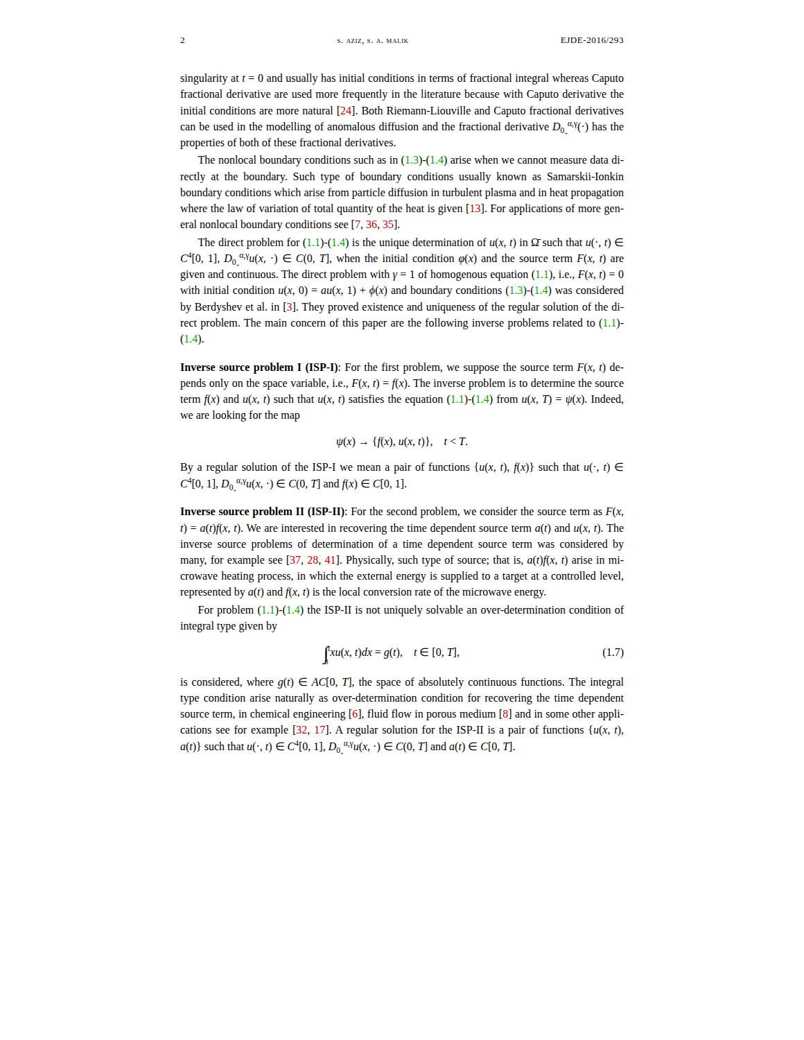2 S. Aziz, S. A. Malik EJDE-2016/293
singularity at t = 0 and usually has initial conditions in terms of fractional integral whereas Caputo fractional derivative are used more frequently in the literature because with Caputo derivative the initial conditions are more natural [24]. Both Riemann-Liouville and Caputo fractional derivatives can be used in the modelling of anomalous diffusion and the fractional derivative D0+α,γ(·) has the properties of both of these fractional derivatives.
The nonlocal boundary conditions such as in (1.3)-(1.4) arise when we cannot measure data directly at the boundary. Such type of boundary conditions usually known as Samarskii-Ionkin boundary conditions which arise from particle diffusion in turbulent plasma and in heat propagation where the law of variation of total quantity of the heat is given [13]. For applications of more general nonlocal boundary conditions see [7, 36, 35].
The direct problem for (1.1)-(1.4) is the unique determination of u(x, t) in Ω̄ such that u(·, t) ∈ C4[0, 1], D0+α,γu(x, ·) ∈ C(0, T], when the initial condition φ(x) and the source term F(x, t) are given and continuous. The direct problem with γ = 1 of homogenous equation (1.1), i.e., F(x, t) = 0 with initial condition u(x, 0) = au(x, 1) + ϕ(x) and boundary conditions (1.3)-(1.4) was considered by Berdyshev et al. in [3]. They proved existence and uniqueness of the regular solution of the direct problem. The main concern of this paper are the following inverse problems related to (1.1)-(1.4).
Inverse source problem I (ISP-I)
: For the first problem, we suppose the source term F(x, t) depends only on the space variable, i.e., F(x, t) = f(x). The inverse problem is to determine the source term f(x) and u(x, t) such that u(x, t) satisfies the equation (1.1)-(1.4) from u(x, T) = ψ(x). Indeed, we are looking for the map
ψ(x) → {f(x), u(x, t)}, t < T.
By a regular solution of the ISP-I we mean a pair of functions {u(x, t), f(x)} such that u(·, t) ∈ C4[0, 1], D0+α,γu(x, ·) ∈ C(0, T] and f(x) ∈ C[0, 1].
Inverse source problem II (ISP-II)
: For the second problem, we consider the source term as F(x, t) = a(t)f(x, t). We are interested in recovering the time dependent source term a(t) and u(x, t). The inverse source problems of determination of a time dependent source term was considered by many, for example see [37, 28, 41]. Physically, such type of source; that is, a(t)f(x, t) arise in microwave heating process, in which the external energy is supplied to a target at a controlled level, represented by a(t) and f(x, t) is the local conversion rate of the microwave energy.
For problem (1.1)-(1.4) the ISP-II is not uniquely solvable an over-determination condition of integral type given by
(1.7) 1∫0 xu(x, t)dx = g(t), t ∈ [0, T],
is considered, where g(t) ∈ AC[0, T], the space of absolutely continuous functions. The integral type condition arise naturally as over-determination condition for recovering the time dependent source term, in chemical engineering [6], fluid flow in porous medium [8] and in some other applications see for example [32, 17]. A regular solution for the ISP-II is a pair of functions {u(x, t), a(t)} such that u(·, t) ∈ C4[0, 1], D0+α,γu(x, ·) ∈ C(0, T] and a(t) ∈ C[0, T].